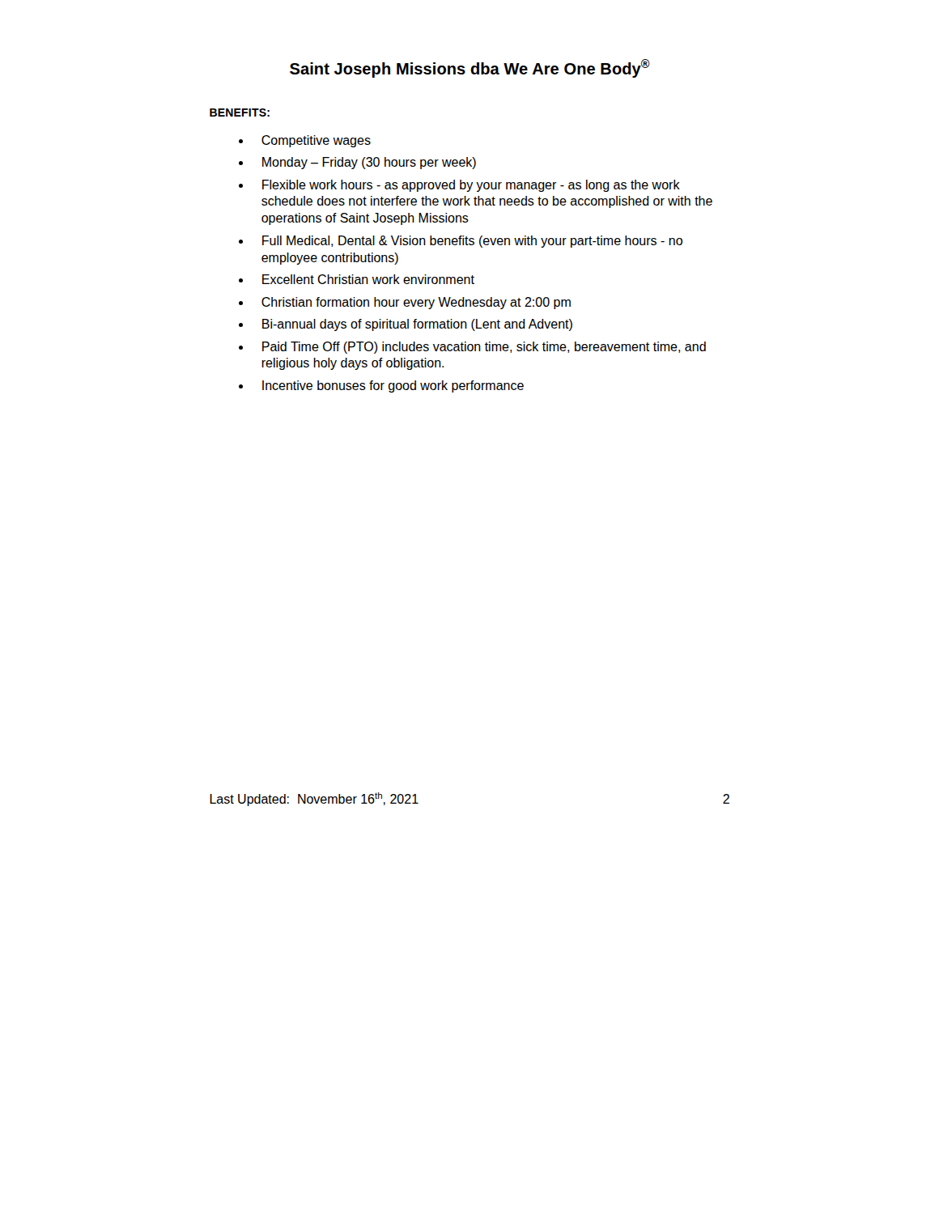Saint Joseph Missions dba We Are One Body®
BENEFITS:
Competitive wages
Monday – Friday (30 hours per week)
Flexible work hours - as approved by your manager - as long as the work schedule does not interfere the work that needs to be accomplished or with the operations of Saint Joseph Missions
Full Medical, Dental & Vision benefits (even with your part-time hours - no employee contributions)
Excellent Christian work environment
Christian formation hour every Wednesday at 2:00 pm
Bi-annual days of spiritual formation (Lent and Advent)
Paid Time Off (PTO) includes vacation time, sick time, bereavement time, and religious holy days of obligation.
Incentive bonuses for good work performance
Last Updated: November 16th, 2021 2